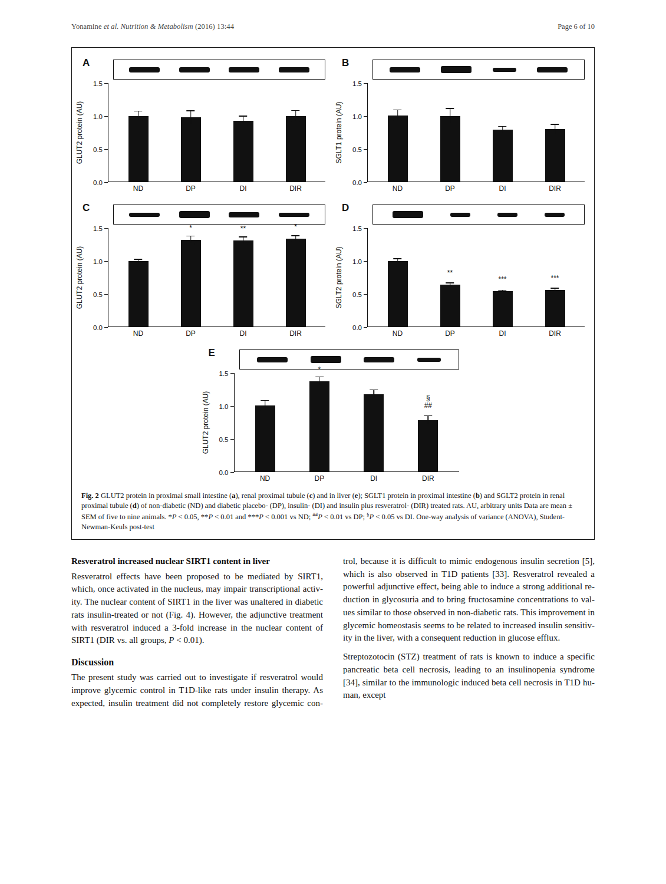Yonamine et al. Nutrition & Metabolism (2016) 13:44
Page 6 of 10
A
GLUT2 protein (AU)
1.5
1.0
0.5
0.0
ND DP DI DIR
B
SGLT1 protein (AU)
1.5
1.0
0.5
0.0
ND DP DI DIR
C
GLUT2 protein (AU)
1.5
1.0
0.5
0.0
*
**
*
ND DP DI DIR
D
SGLT2 protein (AU)
1.5
1.0
0.5
0.0
**
***
***
ND DP DI DIR
E
GLUT2 protein (AU)
1.5
1.0
0.5
0.0
*
§
##
ND DP DI DIR
Fig. 2 GLUT2 protein in proximal small intestine (a), renal proximal tubule (c) and in liver (e); SGLT1 protein in proximal intestine (b) and SGLT2 protein in renal proximal tubule (d) of non-diabetic (ND) and diabetic placebo- (DP), insulin- (DI) and insulin plus resveratrol- (DIR) treated rats. AU, arbitrary units Data are mean ± SEM of five to nine animals. *P < 0.05, **P < 0.01 and ***P < 0.001 vs ND; ##P < 0.01 vs DP; §P < 0.05 vs DI. One-way analysis of variance (ANOVA), Student-Newman-Keuls post-test
Resveratrol increased nuclear SIRT1 content in liver
Resveratrol effects have been proposed to be mediated by SIRT1, which, once activated in the nucleus, may impair transcriptional activity. The nuclear content of SIRT1 in the liver was unaltered in diabetic rats insulin-treated or not (Fig. 4). However, the adjunctive treatment with resveratrol induced a 3-fold increase in the nuclear content of SIRT1 (DIR vs. all groups, P < 0.01).
Discussion
The present study was carried out to investigate if resveratrol would improve glycemic control in T1D-like rats under insulin therapy. As expected, insulin treatment did not completely restore glycemic control, because it is difficult to mimic endogenous insulin secretion [5], which is also observed in T1D patients [33]. Resveratrol revealed a powerful adjunctive effect, being able to induce a strong additional reduction in glycosuria and to bring fructosamine concentrations to values similar to those observed in non-diabetic rats. This improvement in glycemic homeostasis seems to be related to increased insulin sensitivity in the liver, with a consequent reduction in glucose efflux.
Streptozotocin (STZ) treatment of rats is known to induce a specific pancreatic beta cell necrosis, leading to an insulinopenia syndrome [34], similar to the immunologic induced beta cell necrosis in T1D human, except